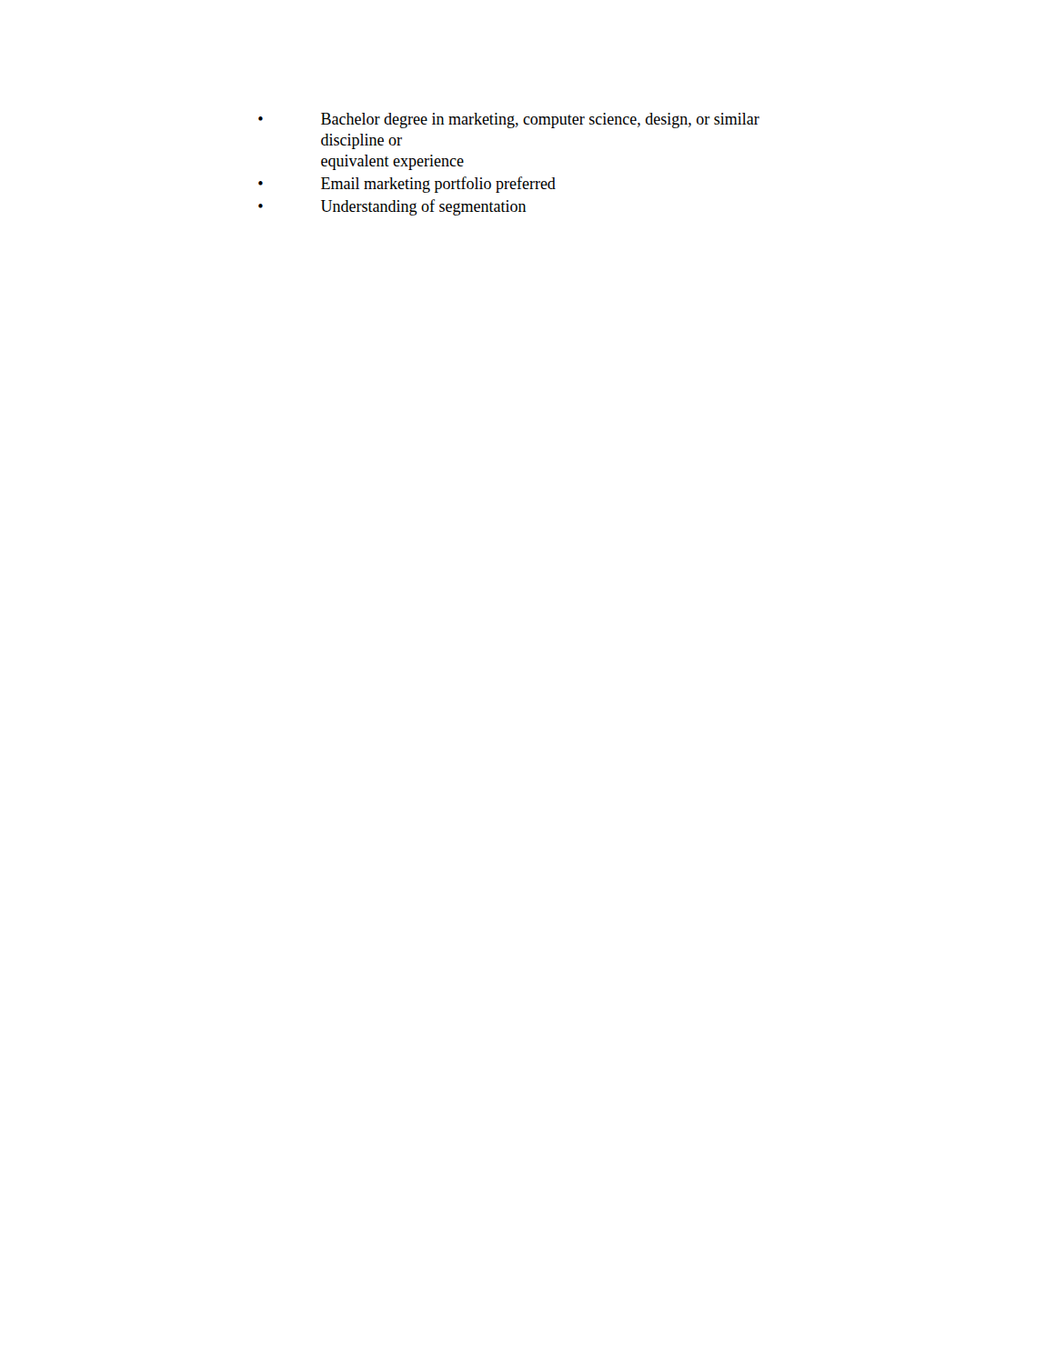Bachelor degree in marketing, computer science, design, or similar discipline or equivalent experience
Email marketing portfolio preferred
Understanding of segmentation